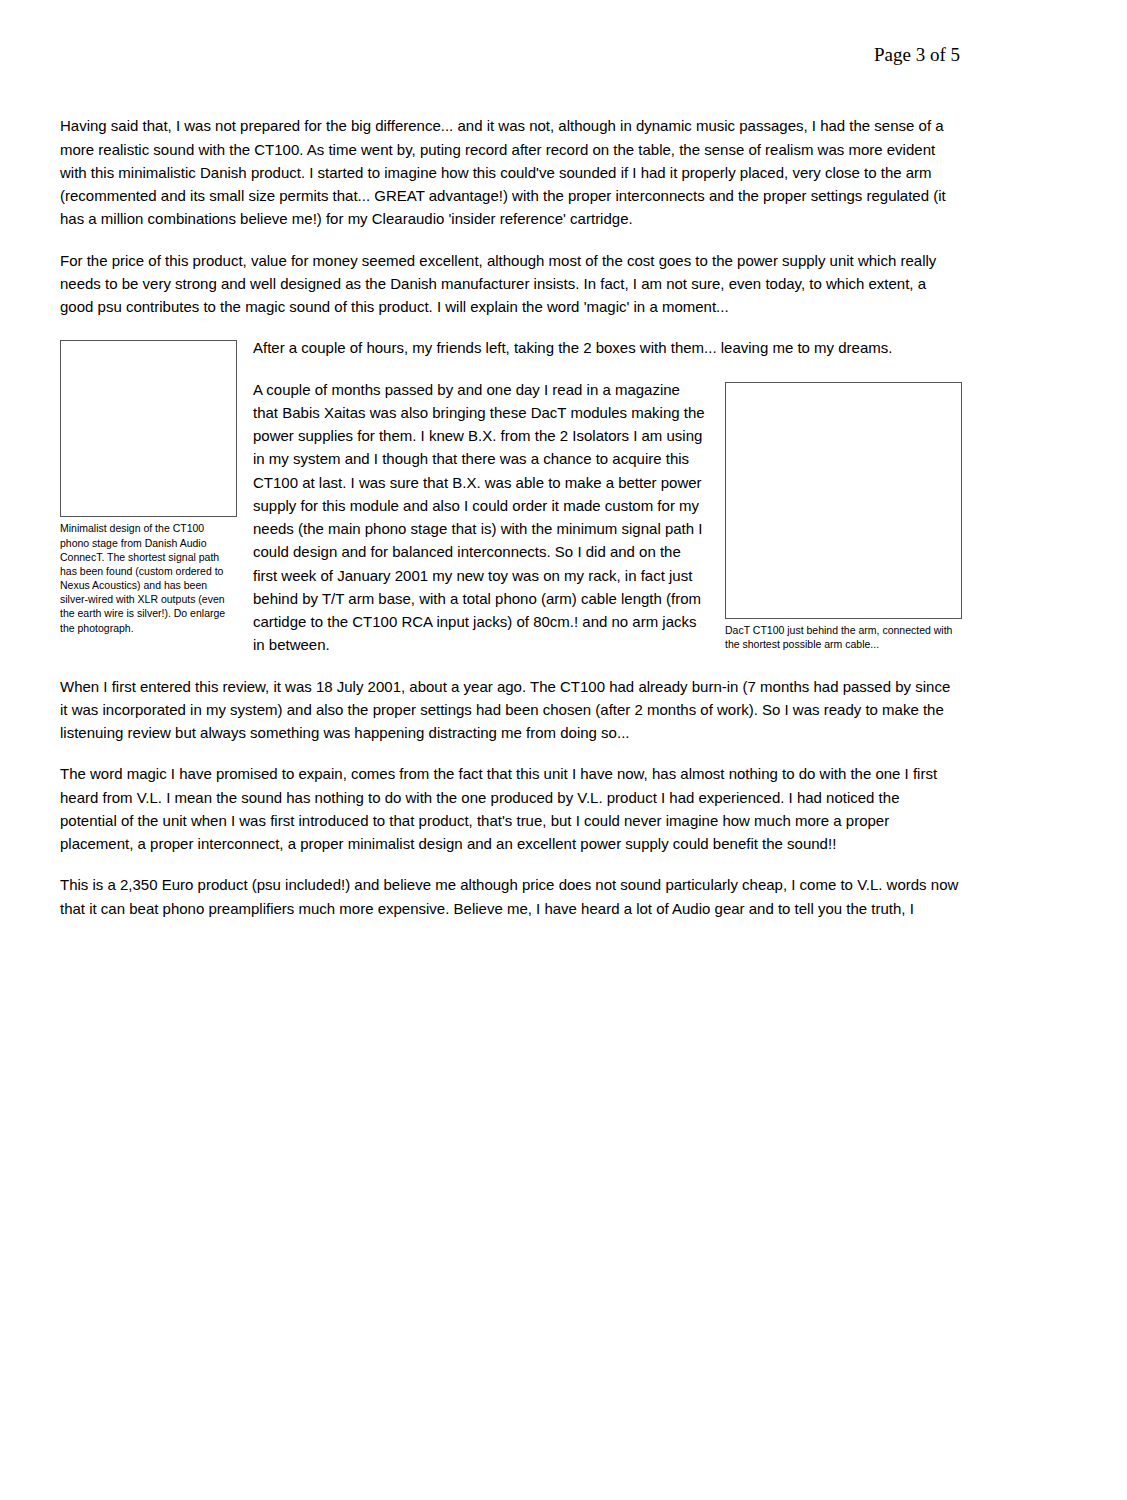Page 3 of 5
Having said that, I was not prepared for the big difference... and it was not, although in dynamic music passages, I had the sense of a more realistic sound with the CT100. As time went by, puting record after record on the table, the sense of realism was more evident with this minimalistic Danish product. I started to imagine how this could've sounded if I had it properly placed, very close to the arm (recommented and its small size permits that... GREAT advantage!) with the proper interconnects and the proper settings regulated (it has a million combinations believe me!) for my Clearaudio 'insider reference' cartridge.
For the price of this product, value for money seemed excellent, although most of the cost goes to the power supply unit which really needs to be very strong and well designed as the Danish manufacturer insists. In fact, I am not sure, even today, to which extent, a good psu contributes to the magic sound of this product. I will explain the word 'magic' in a moment...
Minimalist design of the CT100 phono stage from Danish Audio ConnecT. The shortest signal path has been found (custom ordered to Nexus Acoustics) and has been silver-wired with XLR outputs (even the earth wire is silver!). Do enlarge the photograph.
After a couple of hours, my friends left, taking the 2 boxes with them... leaving me to my dreams.
DacT CT100 just behind the arm, connected with the shortest possible arm cable...
A couple of months passed by and one day I read in a magazine that Babis Xaitas was also bringing these DacT modules making the power supplies for them. I knew B.X. from the 2 Isolators I am using in my system and I though that there was a chance to acquire this CT100 at last. I was sure that B.X. was able to make a better power supply for this module and also I could order it made custom for my needs (the main phono stage that is) with the minimum signal path I could design and for balanced interconnects. So I did and on the first week of January 2001 my new toy was on my rack, in fact just behind by T/T arm base, with a total phono (arm) cable length (from cartidge to the CT100 RCA input jacks) of 80cm.! and no arm jacks in between.
When I first entered this review, it was 18 July 2001, about a year ago. The CT100 had already burn-in (7 months had passed by since it was incorporated in my system) and also the proper settings had been chosen (after 2 months of work). So I was ready to make the listenuing review but always something was happening distracting me from doing so...
The word magic I have promised to expain, comes from the fact that this unit I have now, has almost nothing to do with the one I first heard from V.L. I mean the sound has nothing to do with the one produced by V.L. product I had experienced. I had noticed the potential of the unit when I was first introduced to that product, that's true, but I could never imagine how much more a proper placement, a proper interconnect, a proper minimalist design and an excellent power supply could benefit the sound!!
This is a 2,350 Euro product (psu included!) and believe me although price does not sound particularly cheap, I come to V.L. words now that it can beat phono preamplifiers much more expensive. Believe me, I have heard a lot of Audio gear and to tell you the truth, I